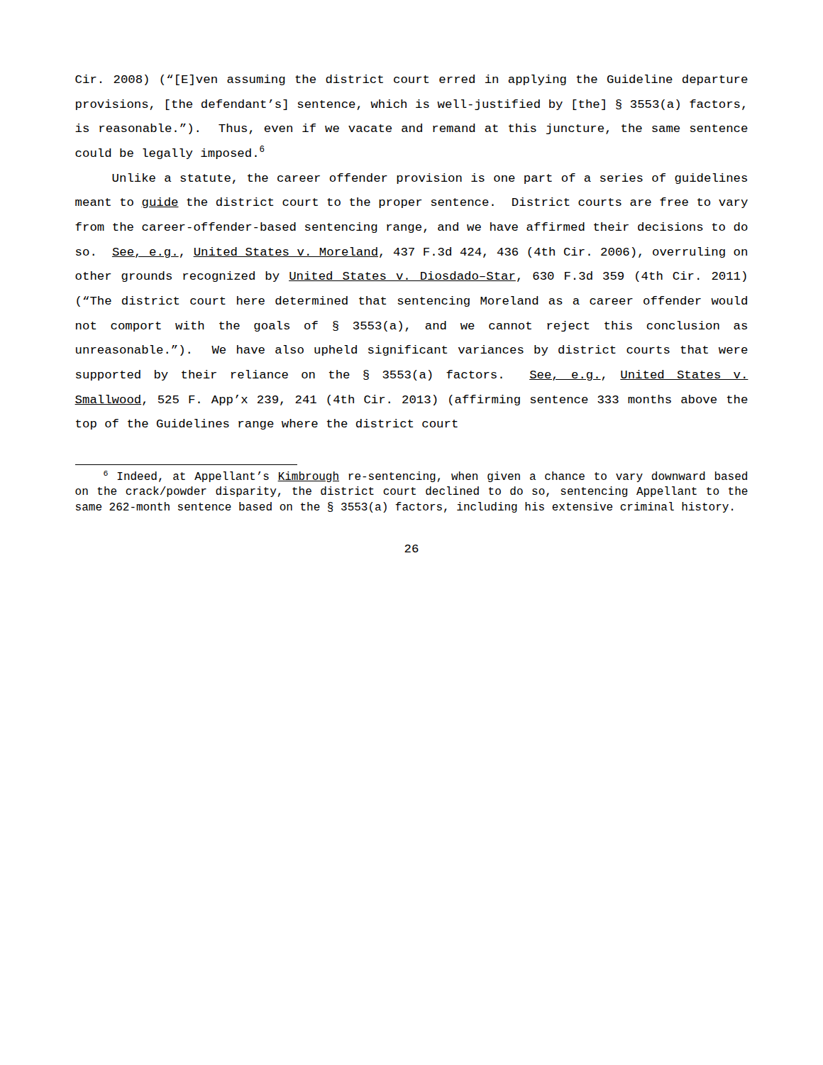Cir. 2008) (“[E]ven assuming the district court erred in applying the Guideline departure provisions, [the defendant’s] sentence, which is well-justified by [the] § 3553(a) factors, is reasonable.”). Thus, even if we vacate and remand at this juncture, the same sentence could be legally imposed.6
Unlike a statute, the career offender provision is one part of a series of guidelines meant to guide the district court to the proper sentence. District courts are free to vary from the career-offender-based sentencing range, and we have affirmed their decisions to do so. See, e.g., United States v. Moreland, 437 F.3d 424, 436 (4th Cir. 2006), overruling on other grounds recognized by United States v. Diosdado–Star, 630 F.3d 359 (4th Cir. 2011) (“The district court here determined that sentencing Moreland as a career offender would not comport with the goals of § 3553(a), and we cannot reject this conclusion as unreasonable.”). We have also upheld significant variances by district courts that were supported by their reliance on the § 3553(a) factors. See, e.g., United States v. Smallwood, 525 F. App’x 239, 241 (4th Cir. 2013) (affirming sentence 333 months above the top of the Guidelines range where the district court
6 Indeed, at Appellant’s Kimbrough re-sentencing, when given a chance to vary downward based on the crack/powder disparity, the district court declined to do so, sentencing Appellant to the same 262-month sentence based on the § 3553(a) factors, including his extensive criminal history.
26